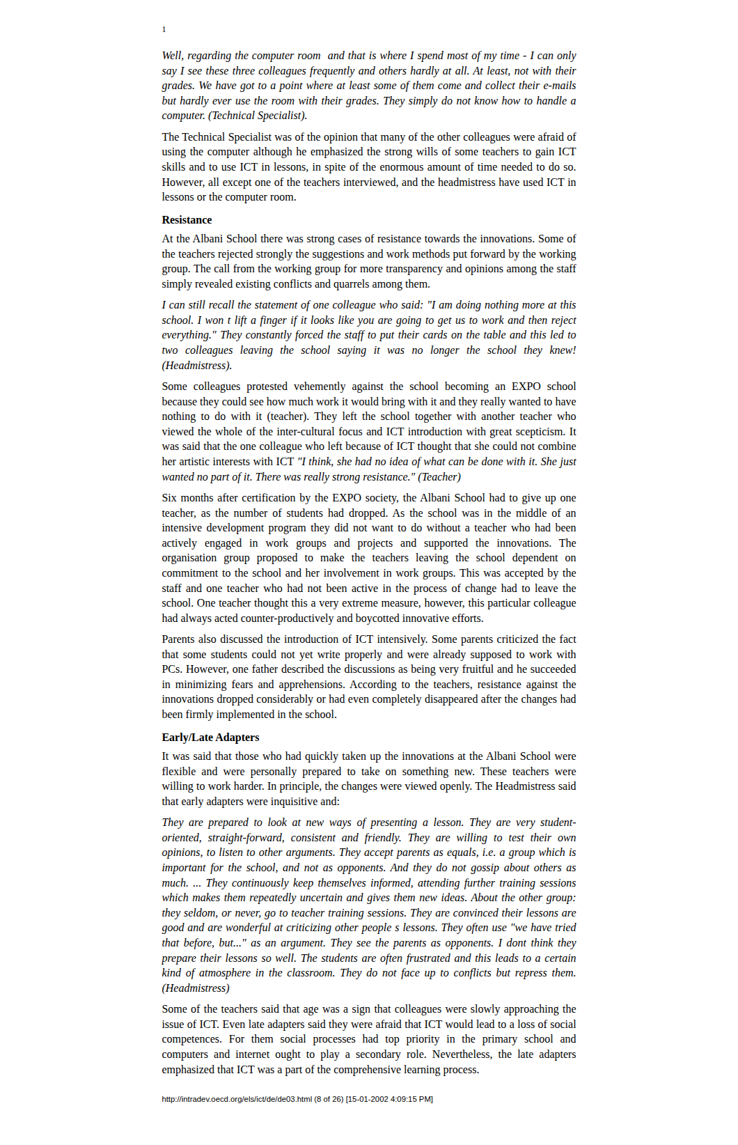1
Well, regarding the computer room and that is where I spend most of my time - I can only say I see these three colleagues frequently and others hardly at all. At least, not with their grades. We have got to a point where at least some of them come and collect their e-mails but hardly ever use the room with their grades. They simply do not know how to handle a computer. (Technical Specialist).
The Technical Specialist was of the opinion that many of the other colleagues were afraid of using the computer although he emphasized the strong wills of some teachers to gain ICT skills and to use ICT in lessons, in spite of the enormous amount of time needed to do so. However, all except one of the teachers interviewed, and the headmistress have used ICT in lessons or the computer room.
Resistance
At the Albani School there was strong cases of resistance towards the innovations. Some of the teachers rejected strongly the suggestions and work methods put forward by the working group. The call from the working group for more transparency and opinions among the staff simply revealed existing conflicts and quarrels among them.
I can still recall the statement of one colleague who said: "I am doing nothing more at this school. I won t lift a finger if it looks like you are going to get us to work and then reject everything." They constantly forced the staff to put their cards on the table and this led to two colleagues leaving the school saying it was no longer the school they knew! (Headmistress).
Some colleagues protested vehemently against the school becoming an EXPO school because they could see how much work it would bring with it and they really wanted to have nothing to do with it (teacher). They left the school together with another teacher who viewed the whole of the inter-cultural focus and ICT introduction with great scepticism. It was said that the one colleague who left because of ICT thought that she could not combine her artistic interests with ICT "I think, she had no idea of what can be done with it. She just wanted no part of it. There was really strong resistance." (Teacher)
Six months after certification by the EXPO society, the Albani School had to give up one teacher, as the number of students had dropped. As the school was in the middle of an intensive development program they did not want to do without a teacher who had been actively engaged in work groups and projects and supported the innovations. The organisation group proposed to make the teachers leaving the school dependent on commitment to the school and her involvement in work groups. This was accepted by the staff and one teacher who had not been active in the process of change had to leave the school. One teacher thought this a very extreme measure, however, this particular colleague had always acted counter-productively and boycotted innovative efforts.
Parents also discussed the introduction of ICT intensively. Some parents criticized the fact that some students could not yet write properly and were already supposed to work with PCs. However, one father described the discussions as being very fruitful and he succeeded in minimizing fears and apprehensions. According to the teachers, resistance against the innovations dropped considerably or had even completely disappeared after the changes had been firmly implemented in the school.
Early/Late Adapters
It was said that those who had quickly taken up the innovations at the Albani School were flexible and were personally prepared to take on something new. These teachers were willing to work harder. In principle, the changes were viewed openly. The Headmistress said that early adapters were inquisitive and:
They are prepared to look at new ways of presenting a lesson. They are very student-oriented, straight-forward, consistent and friendly. They are willing to test their own opinions, to listen to other arguments. They accept parents as equals, i.e. a group which is important for the school, and not as opponents. And they do not gossip about others as much. ... They continuously keep themselves informed, attending further training sessions which makes them repeatedly uncertain and gives them new ideas. About the other group: they seldom, or never, go to teacher training sessions. They are convinced their lessons are good and are wonderful at criticizing other people s lessons. They often use "we have tried that before, but..." as an argument. They see the parents as opponents. I dont think they prepare their lessons so well. The students are often frustrated and this leads to a certain kind of atmosphere in the classroom. They do not face up to conflicts but repress them. (Headmistress)
Some of the teachers said that age was a sign that colleagues were slowly approaching the issue of ICT. Even late adapters said they were afraid that ICT would lead to a loss of social competences. For them social processes had top priority in the primary school and computers and internet ought to play a secondary role. Nevertheless, the late adapters emphasized that ICT was a part of the comprehensive learning process.
http://intradev.oecd.org/els/ict/de/de03.html (8 of 26) [15-01-2002 4:09:15 PM]